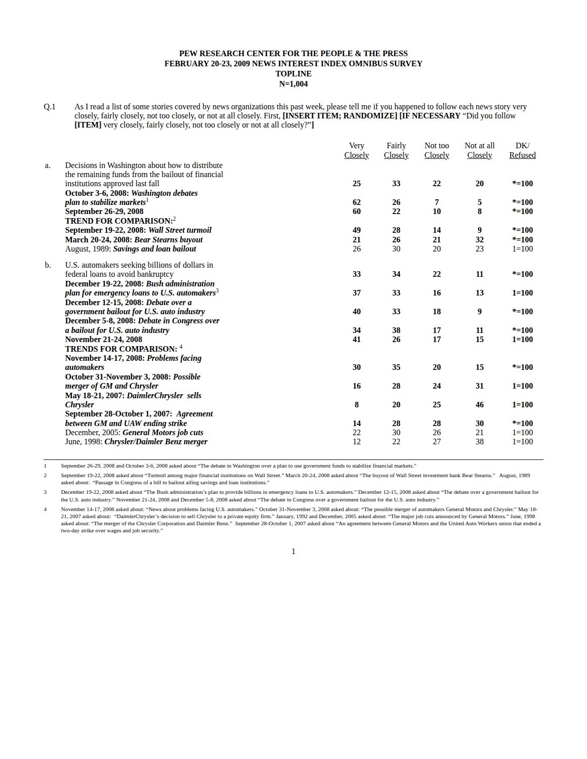PEW RESEARCH CENTER FOR THE PEOPLE & THE PRESS
FEBRUARY 20-23, 2009 NEWS INTEREST INDEX OMNIBUS SURVEY
TOPLINE
N=1,004
Q.1
As I read a list of some stories covered by news organizations this past week, please tell me if you happened to follow each news story very closely, fairly closely, not too closely, or not at all closely. First, [INSERT ITEM; RANDOMIZE] [IF NECESSARY “Did you follow [ITEM] very closely, fairly closely, not too closely or not at all closely?”]
| | | Very Closely | Fairly Closely | Not too Closely | Not at all Closely | DK/ Refused |
| --- | --- | --- | --- | --- | --- | --- |
| a. | Decisions in Washington about how to distribute | | | | | |
| | the remaining funds from the bailout of financial | | | | | |
| | institutions approved last fall | 25 | 33 | 22 | 20 | *=100 |
| | October 3-6, 2008: Washington debates | | | | | |
| | plan to stabilize markets 1 | 62 | 26 | 7 | 5 | *=100 |
| | September 26-29, 2008 | 60 | 22 | 10 | 8 | *=100 |
| | TREND FOR COMPARISON: 2 | | | | | |
| | September 19-22, 2008: Wall Street turmoil | 49 | 28 | 14 | 9 | *=100 |
| | March 20-24, 2008: Bear Stearns buyout | 21 | 26 | 21 | 32 | *=100 |
| | August, 1989: Savings and loan bailout | 26 | 30 | 20 | 23 | 1=100 |
| b. | U.S. automakers seeking billions of dollars in | | | | | |
| | federal loans to avoid bankruptcy | 33 | 34 | 22 | 11 | *=100 |
| | December 19-22, 2008: Bush administration | | | | | |
| | plan for emergency loans to U.S. automakers 3 | 37 | 33 | 16 | 13 | 1=100 |
| | December 12-15, 2008: Debate over a | | | | | |
| | government bailout for U.S. auto industry | 40 | 33 | 18 | 9 | *=100 |
| | December 5-8, 2008: Debate in Congress over | | | | | |
| | a bailout for U.S. auto industry | 34 | 38 | 17 | 11 | *=100 |
| | November 21-24, 2008 | 41 | 26 | 17 | 15 | 1=100 |
| | TRENDS FOR COMPARISON: 4 | | | | | |
| | November 14-17, 2008: Problems facing | | | | | |
| | automakers | 30 | 35 | 20 | 15 | *=100 |
| | October 31-November 3, 2008: Possible | | | | | |
| | merger of GM and Chrysler | 16 | 28 | 24 | 31 | 1=100 |
| | May 18-21, 2007: DaimlerChrysler sells | | | | | |
| | Chrysler | 8 | 20 | 25 | 46 | 1=100 |
| | September 28-October 1, 2007: Agreement | | | | | |
| | between GM and UAW ending strike | 14 | 28 | 28 | 30 | *=100 |
| | December, 2005: General Motors job cuts | 22 | 30 | 26 | 21 | 1=100 |
| | June, 1998: Chrysler/Daimler Benz merger | 12 | 22 | 27 | 38 | 1=100 |
1 September 26-29, 2008 and October 3-6, 2008 asked about “The debate in Washington over a plan to use government funds to stabilize financial markets.”
2 September 19-22, 2008 asked about “Turmoil among major financial institutions on Wall Street.” March 20-24, 2008 asked about “The buyout of Wall Street investment bank Bear Stearns.” August, 1989 asked about: “Passage in Congress of a bill to bailout ailing savings and loan institutions.”
3 December 19-22, 2008 asked about “The Bush administration’s plan to provide billions in emergency loans to U.S. automakers.” December 12-15, 2008 asked about “The debate over a government bailout for the U.S. auto industry.” November 21-24, 2008 and December 5-8, 2008 asked about “The debate in Congress over a government bailout for the U.S. auto industry.”
4 November 14-17, 2008 asked about: “News about problems facing U.S. automakers.” October 31-November 3, 2008 asked about: “The possible merger of automakers General Motors and Chrysler.” May 18-21, 2007 asked about: “DaimlerChrysler’s decision to sell Chrysler to a private equity firm.” January, 1992 and December, 2005 asked about: “The major job cuts announced by General Motors.” June, 1998 asked about: “The merger of the Chrysler Corporation and Daimler Benz.” September 28-October 1, 2007 asked about “An agreement between General Motors and the United Auto Workers union that ended a two-day strike over wages and job security.”
1